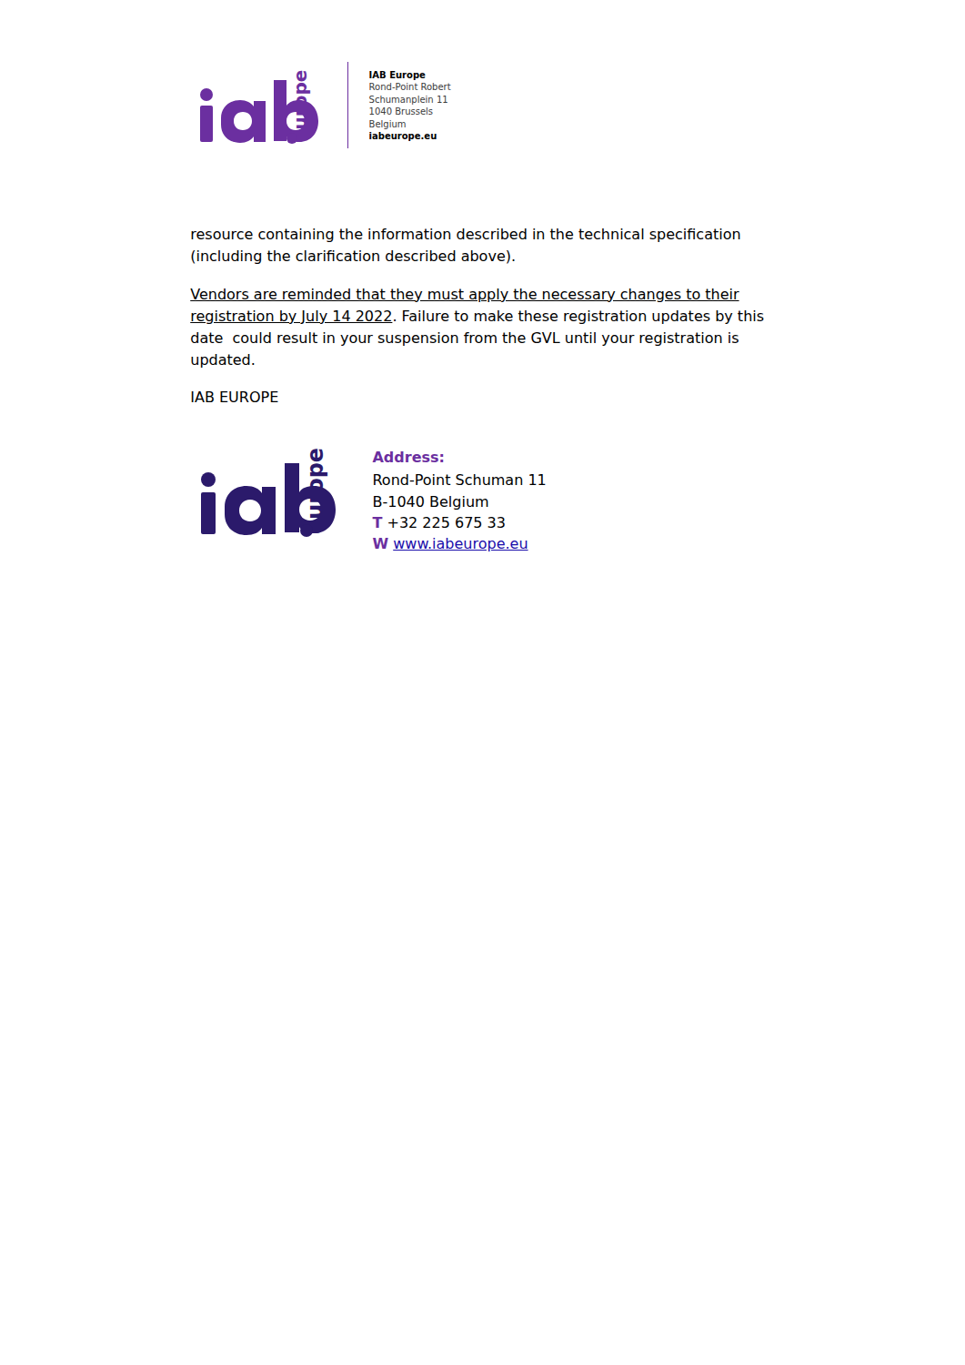europe
IAB Europe
Rond-Point Robert
Schumanplein 11
1040 Brussels
Belgium
iabeurope.eu
resource containing the information described in the technical specification (including the clarification described above).
Vendors are reminded that they must apply the necessary changes to their registration by July 14 2022. Failure to make these registration updates by this date could result in your suspension from the GVL until your registration is updated.
IAB EUROPE
europe
Address:
Rond-Point Schuman 11
B-1040 Belgium
T +32 225 675 33
W www.iabeurope.eu